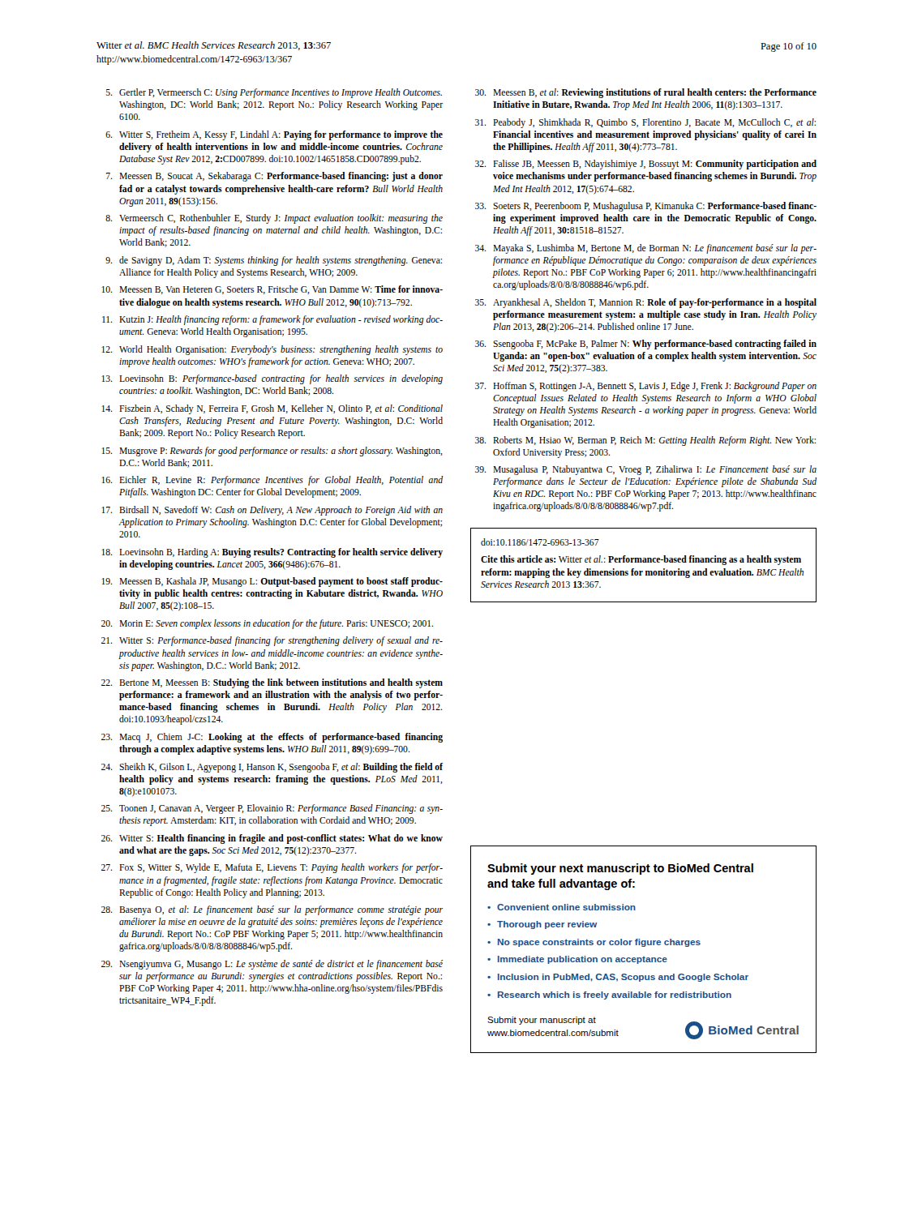Witter et al. BMC Health Services Research 2013, 13:367
http://www.biomedcentral.com/1472-6963/13/367
Page 10 of 10
5. Gertler P, Vermeersch C: Using Performance Incentives to Improve Health Outcomes. Washington, DC: World Bank; 2012. Report No.: Policy Research Working Paper 6100.
6. Witter S, Fretheim A, Kessy F, Lindahl A: Paying for performance to improve the delivery of health interventions in low and middle-income countries. Cochrane Database Syst Rev 2012, 2: CD007899. doi:10.1002/14651858.CD007899.pub2.
7. Meessen B, Soucat A, Sekabaraga C: Performance-based financing: just a donor fad or a catalyst towards comprehensive health-care reform? Bull World Health Organ 2011, 89(153):156.
8. Vermeersch C, Rothenbuhler E, Sturdy J: Impact evaluation toolkit: measuring the impact of results-based financing on maternal and child health. Washington, D.C: World Bank; 2012.
9. de Savigny D, Adam T: Systems thinking for health systems strengthening. Geneva: Alliance for Health Policy and Systems Research, WHO; 2009.
10. Meessen B, Van Heteren G, Soeters R, Fritsche G, Van Damme W: Time for innovative dialogue on health systems research. WHO Bull 2012, 90(10):713–792.
11. Kutzin J: Health financing reform: a framework for evaluation - revised working document. Geneva: World Health Organisation; 1995.
12. World Health Organisation: Everybody's business: strengthening health systems to improve health outcomes: WHO's framework for action. Geneva: WHO; 2007.
13. Loevinsohn B: Performance-based contracting for health services in developing countries: a toolkit. Washington, DC: World Bank; 2008.
14. Fiszbein A, Schady N, Ferreira F, Grosh M, Kelleher N, Olinto P, et al: Conditional Cash Transfers, Reducing Present and Future Poverty. Washington, D.C: World Bank; 2009. Report No.: Policy Research Report.
15. Musgrove P: Rewards for good performance or results: a short glossary. Washington, D.C.: World Bank; 2011.
16. Eichler R, Levine R: Performance Incentives for Global Health, Potential and Pitfalls. Washington DC: Center for Global Development; 2009.
17. Birdsall N, Savedoff W: Cash on Delivery, A New Approach to Foreign Aid with an Application to Primary Schooling. Washington D.C: Center for Global Development; 2010.
18. Loevinsohn B, Harding A: Buying results? Contracting for health service delivery in developing countries. Lancet 2005, 366(9486):676–81.
19. Meessen B, Kashala JP, Musango L: Output-based payment to boost staff productivity in public health centres: contracting in Kabutare district, Rwanda. WHO Bull 2007, 85(2):108–15.
20. Morin E: Seven complex lessons in education for the future. Paris: UNESCO; 2001.
21. Witter S: Performance-based financing for strengthening delivery of sexual and reproductive health services in low- and middle-income countries: an evidence synthesis paper. Washington, D.C.: World Bank; 2012.
22. Bertone M, Meessen B: Studying the link between institutions and health system performance: a framework and an illustration with the analysis of two performance-based financing schemes in Burundi. Health Policy Plan 2012. doi:10.1093/heapol/czs124.
23. Macq J, Chiem J-C: Looking at the effects of performance-based financing through a complex adaptive systems lens. WHO Bull 2011, 89(9):699–700.
24. Sheikh K, Gilson L, Agyepong I, Hanson K, Ssengooba F, et al: Building the field of health policy and systems research: framing the questions. PLoS Med 2011, 8(8):e1001073.
25. Toonen J, Canavan A, Vergeer P, Elovainio R: Performance Based Financing: a synthesis report. Amsterdam: KIT, in collaboration with Cordaid and WHO; 2009.
26. Witter S: Health financing in fragile and post-conflict states: What do we know and what are the gaps. Soc Sci Med 2012, 75(12):2370–2377.
27. Fox S, Witter S, Wylde E, Mafuta E, Lievens T: Paying health workers for performance in a fragmented, fragile state: reflections from Katanga Province. Democratic Republic of Congo: Health Policy and Planning; 2013.
28. Basenya O, et al: Le financement basé sur la performance comme stratégie pour améliorer la mise en oeuvre de la gratuité des soins: premières leçons de l'expérience du Burundi. Report No.: CoP PBF Working Paper 5; 2011. http://www.healthfinancingafrica.org/uploads/8/0/8/8/8088846/wp5.pdf.
29. Nsengiyumva G, Musango L: Le système de santé de district et le financement basé sur la performance au Burundi: synergies et contradictions possibles. Report No.: PBF CoP Working Paper 4; 2011. http://www.hha-online.org/hso/system/files/PBFdistrictsanitaire_WP4_F.pdf.
30. Meessen B, et al: Reviewing institutions of rural health centers: the Performance Initiative in Butare, Rwanda. Trop Med Int Health 2006, 11(8):1303–1317.
31. Peabody J, Shimkhada R, Quimbo S, Florentino J, Bacate M, McCulloch C, et al: Financial incentives and measurement improved physicians' quality of carei In the Phillipines. Health Aff 2011, 30(4):773–781.
32. Falisse JB, Meessen B, Ndayishimiye J, Bossuyt M: Community participation and voice mechanisms under performance-based financing schemes in Burundi. Trop Med Int Health 2012, 17(5):674–682.
33. Soeters R, Peerenboom P, Mushagulusa P, Kimanuka C: Performance-based financing experiment improved health care in the Democratic Republic of Congo. Health Aff 2011, 30: 81518–81527.
34. Mayaka S, Lushimba M, Bertone M, de Borman N: Le financement basé sur la performance en République Démocratique du Congo: comparaison de deux expériences pilotes. Report No.: PBF CoP Working Paper 6; 2011. http://www.healthfinancingafrica.org/uploads/8/0/8/8/8088846/wp6.pdf.
35. Aryankhesal A, Sheldon T, Mannion R: Role of pay-for-performance in a hospital performance measurement system: a multiple case study in Iran. Health Policy Plan 2013, 28(2):206–214. Published online 17 June.
36. Ssengooba F, McPake B, Palmer N: Why performance-based contracting failed in Uganda: an "open-box" evaluation of a complex health system intervention. Soc Sci Med 2012, 75(2):377–383.
37. Hoffman S, Rottingen J-A, Bennett S, Lavis J, Edge J, Frenk J: Background Paper on Conceptual Issues Related to Health Systems Research to Inform a WHO Global Strategy on Health Systems Research - a working paper in progress. Geneva: World Health Organisation; 2012.
38. Roberts M, Hsiao W, Berman P, Reich M: Getting Health Reform Right. New York: Oxford University Press; 2003.
39. Musagalusa P, Ntabuyantwa C, Vroeg P, Zihalirwa I: Le Financement basé sur la Performance dans le Secteur de l'Education: Expérience pilote de Shabunda Sud Kivu en RDC. Report No.: PBF CoP Working Paper 7; 2013. http://www.healthfinancingafrica.org/uploads/8/0/8/8/8088846/wp7.pdf.
doi:10.1186/1472-6963-13-367
Cite this article as: Witter et al.: Performance-based financing as a health system reform: mapping the key dimensions for monitoring and evaluation. BMC Health Services Research 2013 13:367.
Submit your next manuscript to BioMed Central
and take full advantage of:
Convenient online submission
Thorough peer review
No space constraints or color figure charges
Immediate publication on acceptance
Inclusion in PubMed, CAS, Scopus and Google Scholar
Research which is freely available for redistribution
Submit your manuscript at www.biomedcentral.com/submit
BioMed Central